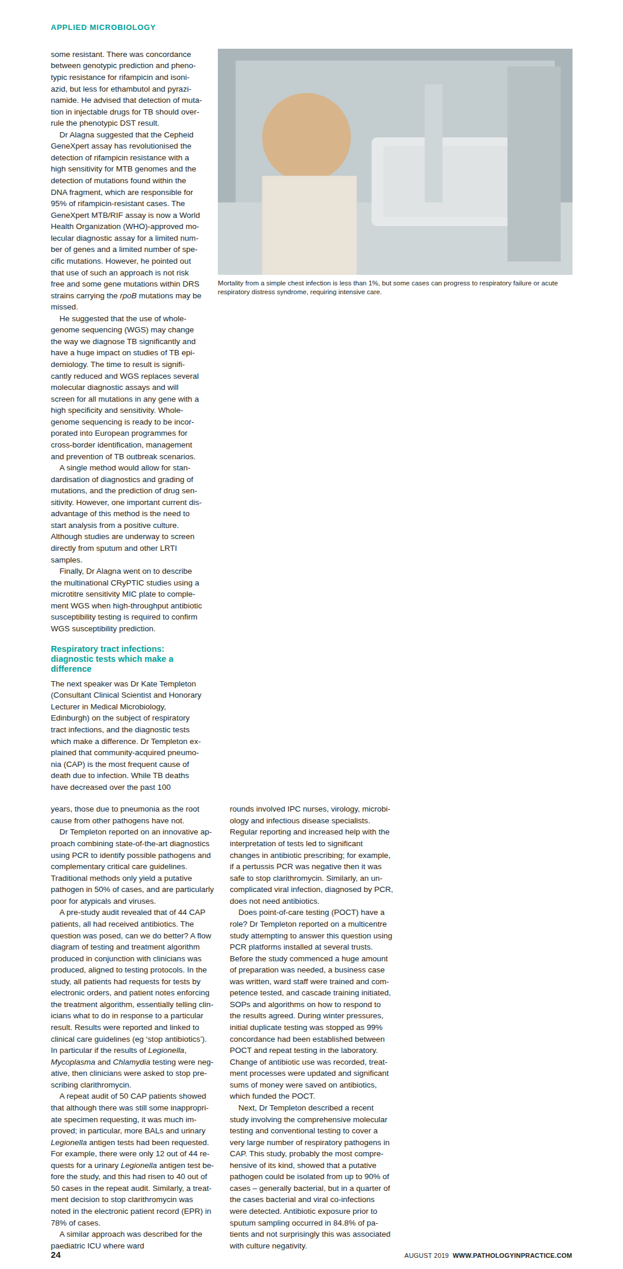Applied Microbiology
some resistant. There was concordance between genotypic prediction and phenotypic resistance for rifampicin and isoniazid, but less for ethambutol and pyrazinamide. He advised that detection of mutation in injectable drugs for TB should overrule the phenotypic DST result.
Dr Alagna suggested that the Cepheid GeneXpert assay has revolutionised the detection of rifampicin resistance with a high sensitivity for MTB genomes and the detection of mutations found within the DNA fragment, which are responsible for 95% of rifampicin-resistant cases. The GeneXpert MTB/RIF assay is now a World Health Organization (WHO)-approved molecular diagnostic assay for a limited number of genes and a limited number of specific mutations. However, he pointed out that use of such an approach is not risk free and some gene mutations within DRS strains carrying the rpoB mutations may be missed.
He suggested that the use of whole-genome sequencing (WGS) may change the way we diagnose TB significantly and have a huge impact on studies of TB epidemiology. The time to result is significantly reduced and WGS replaces several molecular diagnostic assays and will screen for all mutations in any gene with a high specificity and sensitivity. Whole-genome sequencing is ready to be incorporated into European programmes for cross-border identification, management and prevention of TB outbreak scenarios.
A single method would allow for standardisation of diagnostics and grading of mutations, and the prediction of drug sensitivity. However, one important current disadvantage of this method is the need to start analysis from a positive culture. Although studies are underway to screen directly from sputum and other LRTI samples.
Finally, Dr Alagna went on to describe the multinational CRyPTIC studies using a microtitre sensitivity MIC plate to complement WGS when high-throughput antibiotic susceptibility testing is required to confirm WGS susceptibility prediction.
Respiratory tract infections: diagnostic tests which make a difference
The next speaker was Dr Kate Templeton (Consultant Clinical Scientist and Honorary Lecturer in Medical Microbiology, Edinburgh) on the subject of respiratory tract infections, and the diagnostic tests which make a difference. Dr Templeton explained that community-acquired pneumonia (CAP) is the most frequent cause of death due to infection. While TB deaths have decreased over the past 100
©Tyler Olson/stock.adobe.com
Mortality from a simple chest infection is less than 1%, but some cases can progress to respiratory failure or acute respiratory distress syndrome, requiring intensive care.
years, those due to pneumonia as the root cause from other pathogens have not.
Dr Templeton reported on an innovative approach combining state-of-the-art diagnostics using PCR to identify possible pathogens and complementary critical care guidelines. Traditional methods only yield a putative pathogen in 50% of cases, and are particularly poor for atypicals and viruses.
A pre-study audit revealed that of 44 CAP patients, all had received antibiotics. The question was posed, can we do better? A flow diagram of testing and treatment algorithm produced in conjunction with clinicians was produced, aligned to testing protocols. In the study, all patients had requests for tests by electronic orders, and patient notes enforcing the treatment algorithm, essentially telling clinicians what to do in response to a particular result. Results were reported and linked to clinical care guidelines (eg ‘stop antibiotics’). In particular if the results of Legionella, Mycoplasma and Chlamydia testing were negative, then clinicians were asked to stop prescribing clarithromycin.
A repeat audit of 50 CAP patients showed that although there was still some inappropriate specimen requesting, it was much improved; in particular, more BALs and urinary Legionella antigen tests had been requested. For example, there were only 12 out of 44 requests for a urinary Legionella antigen test before the study, and this had risen to 40 out of 50 cases in the repeat audit. Similarly, a treatment decision to stop clarithromycin was noted in the electronic patient record (EPR) in 78% of cases.
A similar approach was described for the paediatric ICU where ward
rounds involved IPC nurses, virology, microbiology and infectious disease specialists. Regular reporting and increased help with the interpretation of tests led to significant changes in antibiotic prescribing; for example, if a pertussis PCR was negative then it was safe to stop clarithromycin. Similarly, an uncomplicated viral infection, diagnosed by PCR, does not need antibiotics.
Does point-of-care testing (POCT) have a role? Dr Templeton reported on a multicentre study attempting to answer this question using PCR platforms installed at several trusts. Before the study commenced a huge amount of preparation was needed, a business case was written, ward staff were trained and competence tested, and cascade training initiated, SOPs and algorithms on how to respond to the results agreed. During winter pressures, initial duplicate testing was stopped as 99% concordance had been established between POCT and repeat testing in the laboratory. Change of antibiotic use was recorded, treatment processes were updated and significant sums of money were saved on antibiotics, which funded the POCT.
Next, Dr Templeton described a recent study involving the comprehensive molecular testing and conventional testing to cover a very large number of respiratory pathogens in CAP. This study, probably the most comprehensive of its kind, showed that a putative pathogen could be isolated from up to 90% of cases – generally bacterial, but in a quarter of the cases bacterial and viral co-infections were detected. Antibiotic exposure prior to sputum sampling occurred in 84.8% of patients and not surprisingly this was associated with culture negativity.
24
AUGUST 2019 WWW.PATHOLOGYINPRACTICE.COM